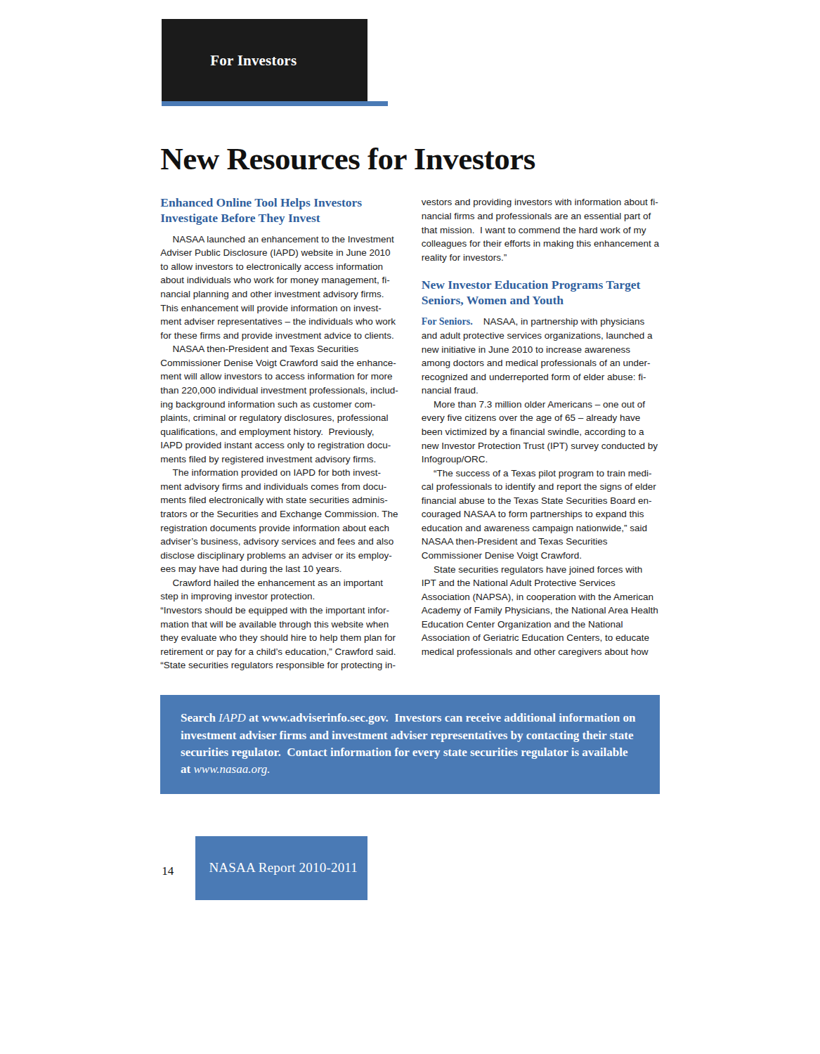For Investors
New Resources for Investors
Enhanced Online Tool Helps Investors Investigate Before They Invest
NASAA launched an enhancement to the Investment Adviser Public Disclosure (IAPD) website in June 2010 to allow investors to electronically access information about individuals who work for money management, financial planning and other investment advisory firms. This enhancement will provide information on investment adviser representatives – the individuals who work for these firms and provide investment advice to clients.
NASAA then-President and Texas Securities Commissioner Denise Voigt Crawford said the enhancement will allow investors to access information for more than 220,000 individual investment professionals, including background information such as customer complaints, criminal or regulatory disclosures, professional qualifications, and employment history. Previously, IAPD provided instant access only to registration documents filed by registered investment advisory firms.
The information provided on IAPD for both investment advisory firms and individuals comes from documents filed electronically with state securities administrators or the Securities and Exchange Commission. The registration documents provide information about each adviser’s business, advisory services and fees and also disclose disciplinary problems an adviser or its employees may have had during the last 10 years.
Crawford hailed the enhancement as an important step in improving investor protection.
“Investors should be equipped with the important information that will be available through this website when they evaluate who they should hire to help them plan for retirement or pay for a child’s education,” Crawford said. “State securities regulators responsible for protecting investors and providing investors with information about financial firms and professionals are an essential part of that mission. I want to commend the hard work of my colleagues for their efforts in making this enhancement a reality for investors.”
New Investor Education Programs Target Seniors, Women and Youth
For Seniors. NASAA, in partnership with physicians and adult protective services organizations, launched a new initiative in June 2010 to increase awareness among doctors and medical professionals of an under-recognized and underreported form of elder abuse: financial fraud.
More than 7.3 million older Americans – one out of every five citizens over the age of 65 – already have been victimized by a financial swindle, according to a new Investor Protection Trust (IPT) survey conducted by Infogroup/ORC.
“The success of a Texas pilot program to train medical professionals to identify and report the signs of elder financial abuse to the Texas State Securities Board encouraged NASAA to form partnerships to expand this education and awareness campaign nationwide,” said NASAA then-President and Texas Securities Commissioner Denise Voigt Crawford.
State securities regulators have joined forces with IPT and the National Adult Protective Services Association (NAPSA), in cooperation with the American Academy of Family Physicians, the National Area Health Education Center Organization and the National Association of Geriatric Education Centers, to educate medical professionals and other caregivers about how
Search IAPD at www.adviserinfo.sec.gov. Investors can receive additional information on investment adviser firms and investment adviser representatives by contacting their state securities regulator. Contact information for every state securities regulator is available at www.nasaa.org.
14
NASAA Report 2010-2011